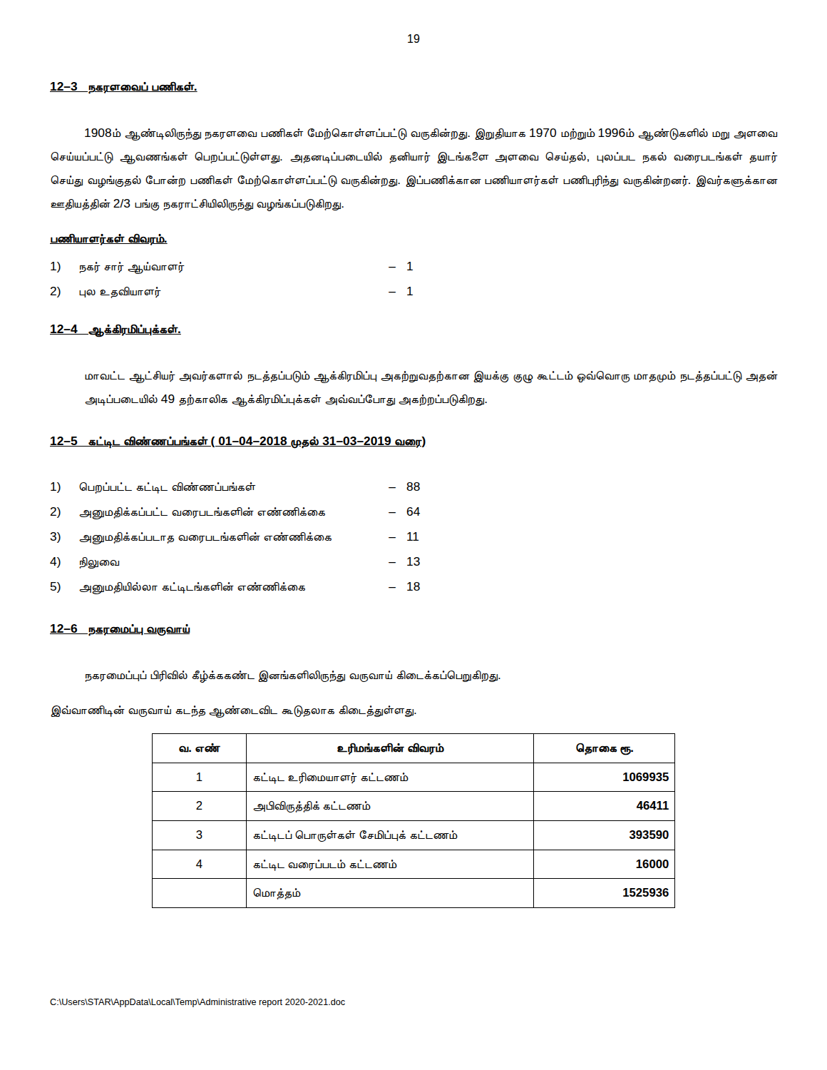19
12–3 நகரளவைப் பணிகள்.
1908ம் ஆண்டிலிருந்து நகரளவை பணிகள் மேற்கொள்ளப்பட்டு வருகின்றது. இறுதியாக 1970 மற்றும் 1996ம் ஆண்டுகளில் மறு அளவை செய்யப்பட்டு ஆவணங்கள் பெறப்பட்டுள்ளது. அதனடிப்படையில் தனியார் இடங்களை அளவை செய்தல், புலப்பட நகல் வரைபடங்கள் தயார் செய்து வழங்குதல் போன்ற பணிகள் மேற்கொள்ளப்பட்டு வருகின்றது. இப்பணிக்கான பணியாளர்கள் பணிபுரிந்து வருகின்றனர். இவர்களுக்கான ஊதியத்தின் 2/3 பங்கு நகராட்சியிலிருந்து வழங்கப்படுகிறது.
பணியாளர்கள் விவரம்.
1) நகர் சார் ஆய்வாளர்–1
2) புல உதவியாளர்–1
12–4 ஆக்கிரமிப்புக்கள்.
மாவட்ட ஆட்சியர் அவர்களால் நடத்தப்படும் ஆக்கிரமிப்பு அகற்றுவதற்கான இயக்கு குழு கூட்டம் ஒவ்வொரு மாதமும் நடத்தப்பட்டு அதன் அடிப்படையில் 49 தற்காலிக ஆக்கிரமிப்புக்கள் அவ்வப்போது அகற்றப்படுகிறது.
12–5 கட்டிட விண்ணப்பங்கள் ( 01–04–2018 முதல் 31–03–2019 வரை)
1) பெறப்பட்ட கட்டிட விண்ணப்பங்கள்–88
2) அனுமதிக்கப்பட்ட வரைபடங்களின் எண்ணிக்கை–64
3) அனுமதிக்கப்படாத வரைபடங்களின் எண்ணிக்கை–11
4) நிலுவை–13
5) அனுமதியில்லா கட்டிடங்களின் எண்ணிக்கை–18
12–6 நகரமைப்பு வருவாய்
நகரமைப்புப் பிரிவில் கீழ்க்ககண்ட இனங்களிலிருந்து வருவாய் கிடைக்கப்பெறுகிறது.
இவ்வாணிடின் வருவாய் கடந்த ஆண்டைவிட கூடுதலாக கிடைத்துள்ளது.
| வ. எண் | உரிமங்களின் விவரம் | தொகை ரூ. |
| --- | --- | --- |
| 1 | கட்டிட உரிமையாளர் கட்டணம் | 1069935 |
| 2 | அபிவிருத்திக் கட்டணம் | 46411 |
| 3 | கட்டிடப் பொருள்கள் சேமிப்புக் கட்டணம் | 393590 |
| 4 | கட்டிட வரைப்படம் கட்டணம் | 16000 |
| | மொத்தம் | 1525936 |
C:\Users\STAR\AppData\Local\Temp\Administrative report 2020-2021.doc